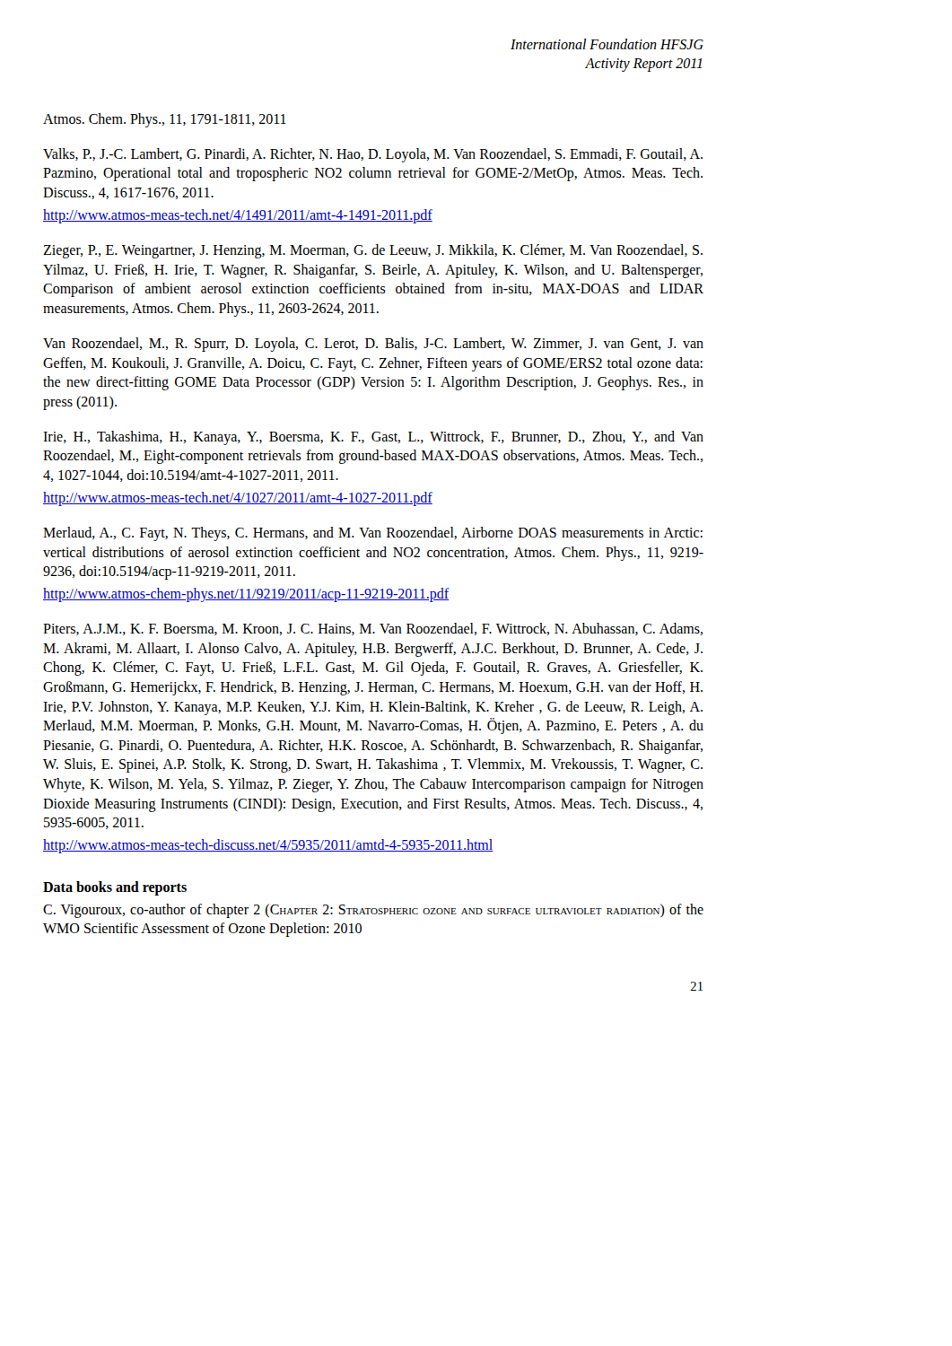International Foundation HFSJG
Activity Report 2011
Atmos. Chem. Phys., 11, 1791-1811, 2011
Valks, P., J.-C. Lambert, G. Pinardi, A. Richter, N. Hao, D. Loyola, M. Van Roozendael, S. Emmadi, F. Goutail, A. Pazmino, Operational total and tropospheric NO2 column retrieval for GOME-2/MetOp, Atmos. Meas. Tech. Discuss., 4, 1617-1676, 2011.
http://www.atmos-meas-tech.net/4/1491/2011/amt-4-1491-2011.pdf
Zieger, P., E. Weingartner, J. Henzing, M. Moerman, G. de Leeuw, J. Mikkila, K. Clémer, M. Van Roozendael, S. Yilmaz, U. Frieß, H. Irie, T. Wagner, R. Shaiganfar, S. Beirle, A. Apituley, K. Wilson, and U. Baltensperger, Comparison of ambient aerosol extinction coefficients obtained from in-situ, MAX-DOAS and LIDAR measurements, Atmos. Chem. Phys., 11, 2603-2624, 2011.
Van Roozendael, M., R. Spurr, D. Loyola, C. Lerot, D. Balis, J-C. Lambert, W. Zimmer, J. van Gent, J. van Geffen, M. Koukouli, J. Granville, A. Doicu, C. Fayt, C. Zehner, Fifteen years of GOME/ERS2 total ozone data: the new direct-fitting GOME Data Processor (GDP) Version 5: I. Algorithm Description, J. Geophys. Res., in press (2011).
Irie, H., Takashima, H., Kanaya, Y., Boersma, K. F., Gast, L., Wittrock, F., Brunner, D., Zhou, Y., and Van Roozendael, M., Eight-component retrievals from ground-based MAX-DOAS observations, Atmos. Meas. Tech., 4, 1027-1044, doi:10.5194/amt-4-1027-2011, 2011.
http://www.atmos-meas-tech.net/4/1027/2011/amt-4-1027-2011.pdf
Merlaud, A., C. Fayt, N. Theys, C. Hermans, and M. Van Roozendael, Airborne DOAS measurements in Arctic: vertical distributions of aerosol extinction coefficient and NO2 concentration, Atmos. Chem. Phys., 11, 9219-9236, doi:10.5194/acp-11-9219-2011, 2011.
http://www.atmos-chem-phys.net/11/9219/2011/acp-11-9219-2011.pdf
Piters, A.J.M., K. F. Boersma, M. Kroon, J. C. Hains, M. Van Roozendael, F. Wittrock, N. Abuhassan, C. Adams, M. Akrami, M. Allaart, I. Alonso Calvo, A. Apituley, H.B. Bergwerff, A.J.C. Berkhout, D. Brunner, A. Cede, J. Chong, K. Clémer, C. Fayt, U. Frieß, L.F.L. Gast, M. Gil Ojeda, F. Goutail, R. Graves, A. Griesfeller, K. Großmann, G. Hemerijckx, F. Hendrick, B. Henzing, J. Herman, C. Hermans, M. Hoexum, G.H. van der Hoff, H. Irie, P.V. Johnston, Y. Kanaya, M.P. Keuken, Y.J. Kim, H. Klein-Baltink, K. Kreher , G. de Leeuw, R. Leigh, A. Merlaud, M.M. Moerman, P. Monks, G.H. Mount, M. Navarro-Comas, H. Ötjen, A. Pazmino, E. Peters , A. du Piesanie, G. Pinardi, O. Puentedura, A. Richter, H.K. Roscoe, A. Schönhardt, B. Schwarzenbach, R. Shaiganfar, W. Sluis, E. Spinei, A.P. Stolk, K. Strong, D. Swart, H. Takashima , T. Vlemmix, M. Vrekoussis, T. Wagner, C. Whyte, K. Wilson, M. Yela, S. Yilmaz, P. Zieger, Y. Zhou, The Cabauw Intercomparison campaign for Nitrogen Dioxide Measuring Instruments (CINDI): Design, Execution, and First Results, Atmos. Meas. Tech. Discuss., 4, 5935-6005, 2011.
http://www.atmos-meas-tech-discuss.net/4/5935/2011/amtd-4-5935-2011.html
Data books and reports
C. Vigouroux, co-author of chapter 2 (Chapter 2: Stratospheric ozone and surface ultraviolet radiation) of the WMO Scientific Assessment of Ozone Depletion: 2010
21